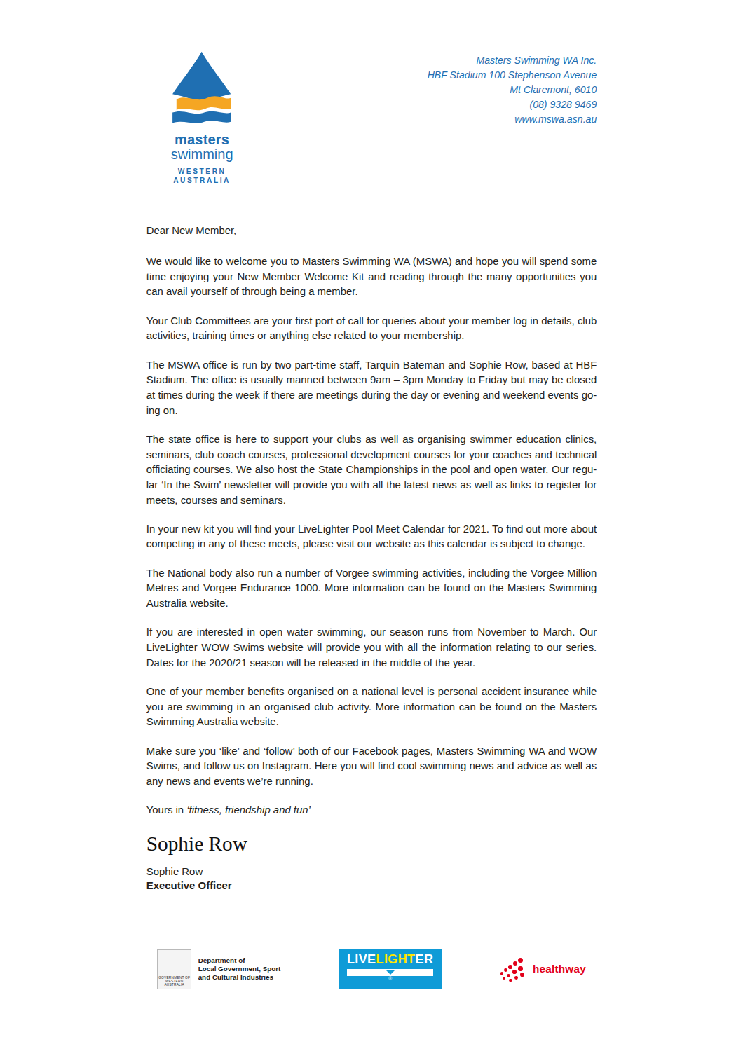masters swimming
WESTERN AUSTRALIA
Masters Swimming WA Inc.
HBF Stadium 100 Stephenson Avenue
Mt Claremont, 6010
(08) 9328 9469
www.mswa.asn.au
Dear New Member,
We would like to welcome you to Masters Swimming WA (MSWA) and hope you will spend some time enjoying your New Member Welcome Kit and reading through the many opportunities you can avail yourself of through being a member.
Your Club Committees are your first port of call for queries about your member log in details, club activities, training times or anything else related to your membership.
The MSWA office is run by two part-time staff, Tarquin Bateman and Sophie Row, based at HBF Stadium. The office is usually manned between 9am – 3pm Monday to Friday but may be closed at times during the week if there are meetings during the day or evening and weekend events going on.
The state office is here to support your clubs as well as organising swimmer education clinics, seminars, club coach courses, professional development courses for your coaches and technical officiating courses. We also host the State Championships in the pool and open water. Our regular ‘In the Swim’ newsletter will provide you with all the latest news as well as links to register for meets, courses and seminars.
In your new kit you will find your LiveLighter Pool Meet Calendar for 2021. To find out more about competing in any of these meets, please visit our website as this calendar is subject to change.
The National body also run a number of Vorgee swimming activities, including the Vorgee Million Metres and Vorgee Endurance 1000. More information can be found on the Masters Swimming Australia website.
If you are interested in open water swimming, our season runs from November to March. Our LiveLighter WOW Swims website will provide you with all the information relating to our series. Dates for the 2020/21 season will be released in the middle of the year.
One of your member benefits organised on a national level is personal accident insurance while you are swimming in an organised club activity. More information can be found on the Masters Swimming Australia website.
Make sure you ‘like’ and ‘follow’ both of our Facebook pages, Masters Swimming WA and WOW Swims, and follow us on Instagram. Here you will find cool swimming news and advice as well as any news and events we’re running.
Yours in ‘fitness, friendship and fun’
Sophie Row
Sophie Row Executive Officer
GOVERNMENT OF
WESTERN AUSTRALIA
Department of Local Government, Sport and Cultural Industries
LIVELIGHTER
®
healthway